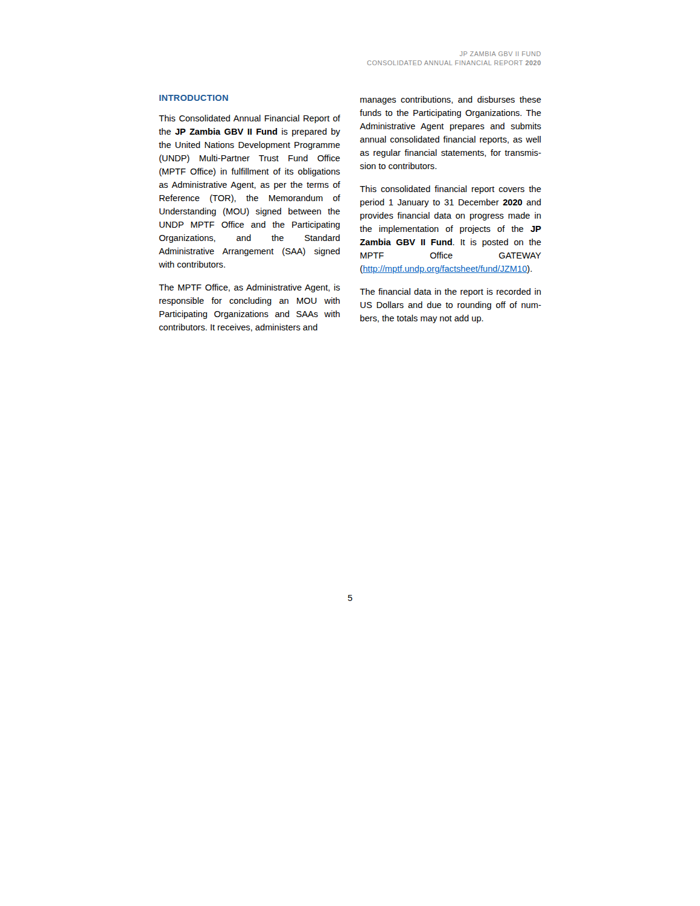JP ZAMBIA GBV II FUND
CONSOLIDATED ANNUAL FINANCIAL REPORT 2020
INTRODUCTION
This Consolidated Annual Financial Report of the JP Zambia GBV II Fund is prepared by the United Nations Development Programme (UNDP) Multi-Partner Trust Fund Office (MPTF Office) in fulfillment of its obligations as Administrative Agent, as per the terms of Reference (TOR), the Memorandum of Understanding (MOU) signed between the UNDP MPTF Office and the Participating Organizations, and the Standard Administrative Arrangement (SAA) signed with contributors.
The MPTF Office, as Administrative Agent, is responsible for concluding an MOU with Participating Organizations and SAAs with contributors. It receives, administers and
manages contributions, and disburses these funds to the Participating Organizations. The Administrative Agent prepares and submits annual consolidated financial reports, as well as regular financial statements, for transmission to contributors.
This consolidated financial report covers the period 1 January to 31 December 2020 and provides financial data on progress made in the implementation of projects of the JP Zambia GBV II Fund. It is posted on the MPTF Office GATEWAY (http://mptf.undp.org/factsheet/fund/JZM10).
The financial data in the report is recorded in US Dollars and due to rounding off of numbers, the totals may not add up.
5